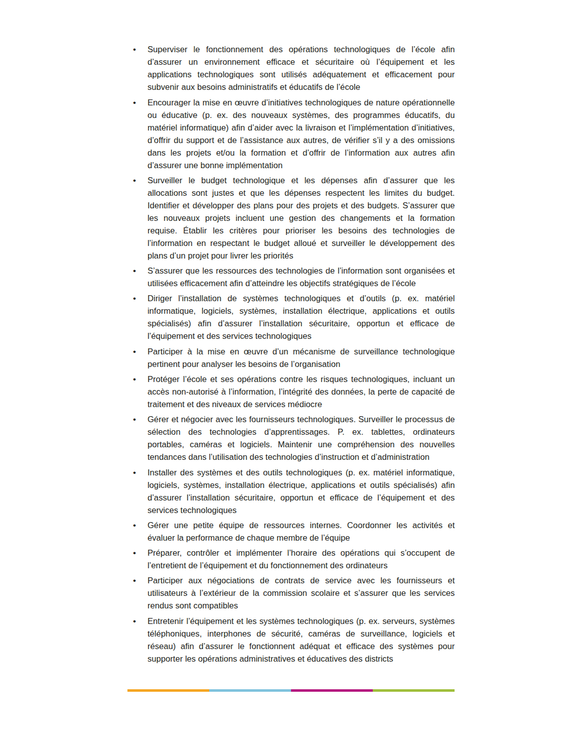Superviser le fonctionnement des opérations technologiques de l’école afin d’assurer un environnement efficace et sécuritaire où l’équipement et les applications technologiques sont utilisés adéquatement et efficacement pour subvenir aux besoins administratifs et éducatifs de l’école
Encourager la mise en œuvre d’initiatives technologiques de nature opérationnelle ou éducative (p. ex. des nouveaux systèmes, des programmes éducatifs, du matériel informatique) afin d’aider avec la livraison et l’implémentation d’initiatives, d’offrir du support et de l’assistance aux autres, de vérifier s’il y a des omissions dans les projets et/ou la formation et d’offrir de l’information aux autres afin d’assurer une bonne implémentation
Surveiller le budget technologique et les dépenses afin d’assurer que les allocations sont justes et que les dépenses respectent les limites du budget. Identifier et développer des plans pour des projets et des budgets. S’assurer que les nouveaux projets incluent une gestion des changements et la formation requise. Établir les critères pour prioriser les besoins des technologies de l’information en respectant le budget alloué et surveiller le développement des plans d’un projet pour livrer les priorités
S’assurer que les ressources des technologies de l’information sont organisées et utilisées efficacement afin d’atteindre les objectifs stratégiques de l’école
Diriger l’installation de systèmes technologiques et d’outils (p. ex. matériel informatique, logiciels, systèmes, installation électrique, applications et outils spécialisés) afin d’assurer l’installation sécuritaire, opportun et efficace de l’équipement et des services technologiques
Participer à la mise en œuvre d’un mécanisme de surveillance technologique pertinent pour analyser les besoins de l’organisation
Protéger l’école et ses opérations contre les risques technologiques, incluant un accès non-autorisé à l’information, l’intégrité des données, la perte de capacité de traitement et des niveaux de services médiocre
Gérer et négocier avec les fournisseurs technologiques. Surveiller le processus de sélection des technologies d’apprentissages. P. ex. tablettes, ordinateurs portables, caméras et logiciels. Maintenir une compréhension des nouvelles tendances dans l’utilisation des technologies d’instruction et d’administration
Installer des systèmes et des outils technologiques (p. ex. matériel informatique, logiciels, systèmes, installation électrique, applications et outils spécialisés) afin d’assurer l’installation sécuritaire, opportun et efficace de l’équipement et des services technologiques
Gérer une petite équipe de ressources internes. Coordonner les activités et évaluer la performance de chaque membre de l’équipe
Préparer, contrôler et implémenter l’horaire des opérations qui s’occupent de l’entretient de l’équipement et du fonctionnement des ordinateurs
Participer aux négociations de contrats de service avec les fournisseurs et utilisateurs à l’extérieur de la commission scolaire et s’assurer que les services rendus sont compatibles
Entretenir l’équipement et les systèmes technologiques (p. ex. serveurs, systèmes téléphoniques, interphones de sécurité, caméras de surveillance, logiciels et réseau) afin d’assurer le fonctionnent adéquat et efficace des systèmes pour supporter les opérations administratives et éducatives des districts